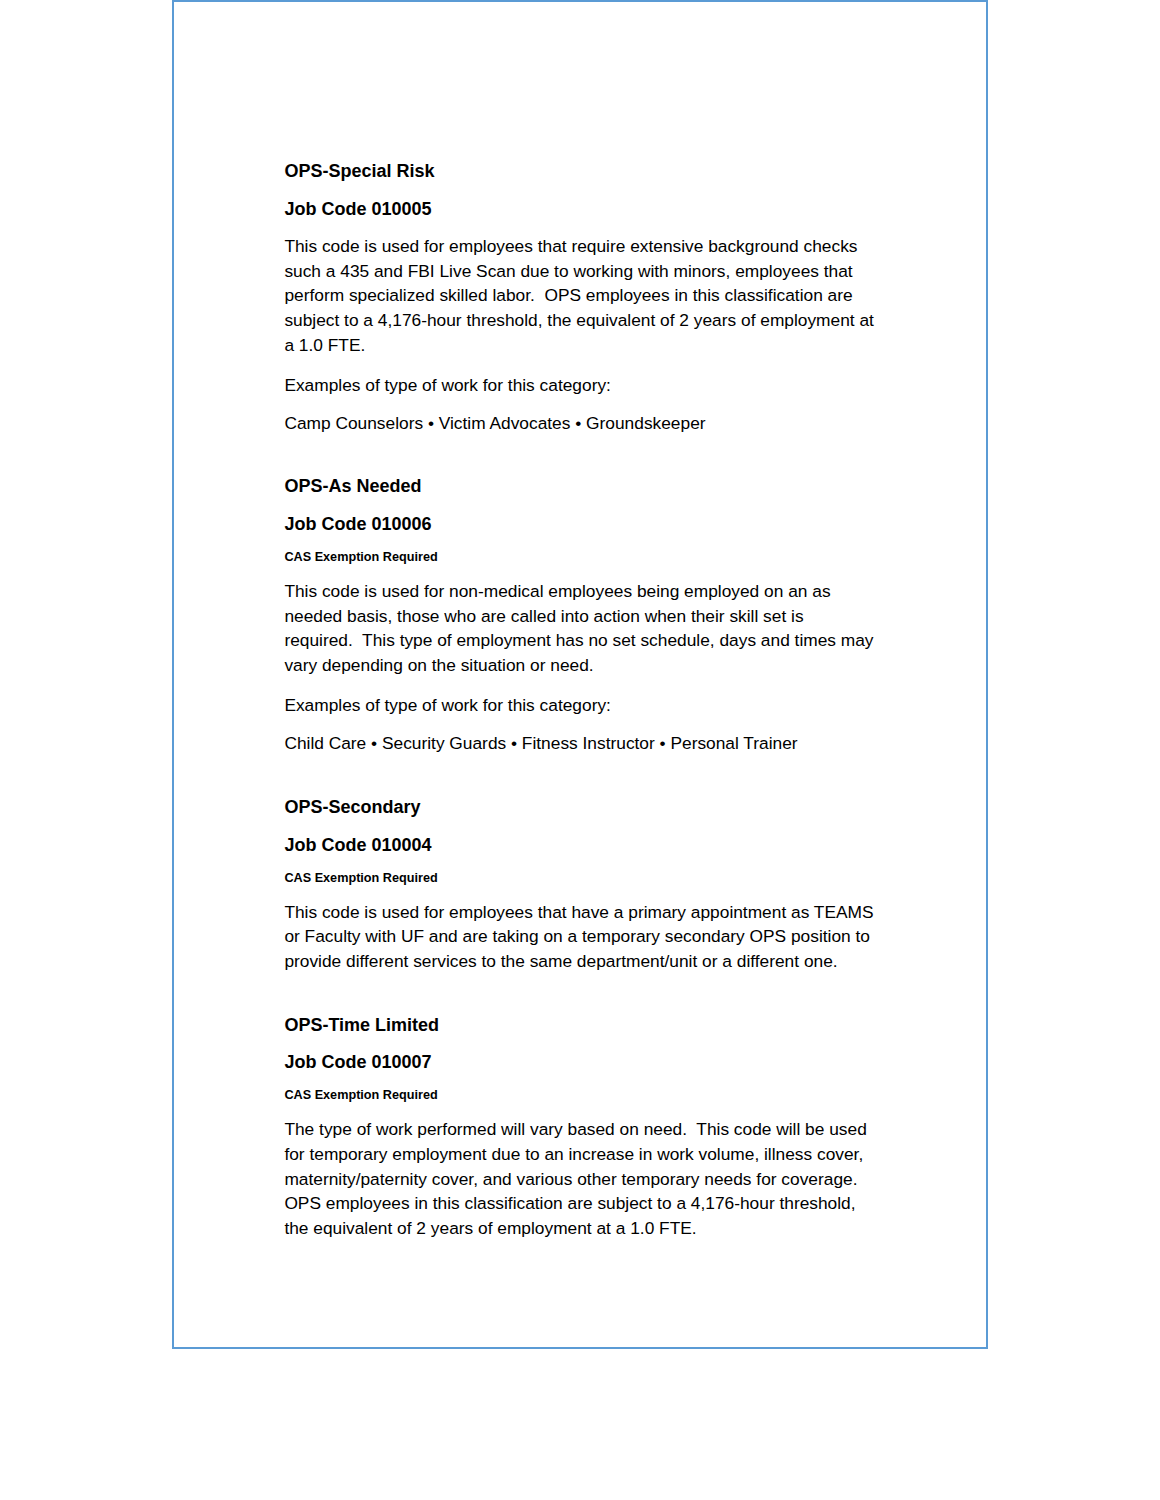OPS-Special Risk
Job Code 010005
This code is used for employees that require extensive background checks such a 435 and FBI Live Scan due to working with minors, employees that perform specialized skilled labor. OPS employees in this classification are subject to a 4,176-hour threshold, the equivalent of 2 years of employment at a 1.0 FTE.
Examples of type of work for this category:
Camp Counselors • Victim Advocates • Groundskeeper
OPS-As Needed
Job Code 010006
CAS Exemption Required
This code is used for non-medical employees being employed on an as needed basis, those who are called into action when their skill set is required. This type of employment has no set schedule, days and times may vary depending on the situation or need.
Examples of type of work for this category:
Child Care • Security Guards • Fitness Instructor • Personal Trainer
OPS-Secondary
Job Code 010004
CAS Exemption Required
This code is used for employees that have a primary appointment as TEAMS or Faculty with UF and are taking on a temporary secondary OPS position to provide different services to the same department/unit or a different one.
OPS-Time Limited
Job Code 010007
CAS Exemption Required
The type of work performed will vary based on need. This code will be used for temporary employment due to an increase in work volume, illness cover, maternity/paternity cover, and various other temporary needs for coverage. OPS employees in this classification are subject to a 4,176-hour threshold, the equivalent of 2 years of employment at a 1.0 FTE.